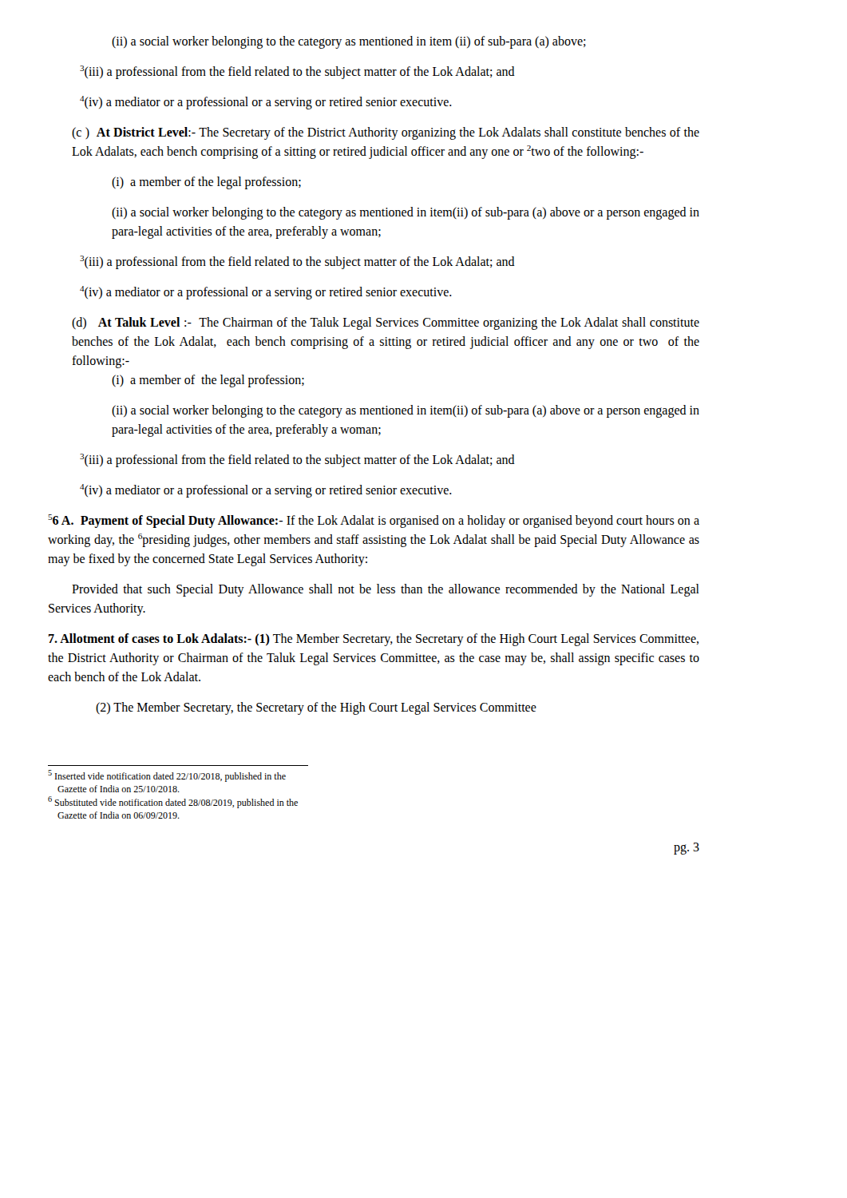(ii) a social worker belonging to the category as mentioned in item (ii) of sub-para (a) above;
3(iii) a professional from the field related to the subject matter of the Lok Adalat; and
4(iv) a mediator or a professional or a serving or retired senior executive.
(c ) At District Level:- The Secretary of the District Authority organizing the Lok Adalats shall constitute benches of the Lok Adalats, each bench comprising of a sitting or retired judicial officer and any one or 2two of the following:-
(i) a member of the legal profession;
(ii) a social worker belonging to the category as mentioned in item(ii) of sub-para (a) above or a person engaged in para-legal activities of the area, preferably a woman;
3(iii) a professional from the field related to the subject matter of the Lok Adalat; and
4(iv) a mediator or a professional or a serving or retired senior executive.
(d) At Taluk Level :- The Chairman of the Taluk Legal Services Committee organizing the Lok Adalat shall constitute benches of the Lok Adalat, each bench comprising of a sitting or retired judicial officer and any one or two of the following:-
(i) a member of the legal profession;
(ii) a social worker belonging to the category as mentioned in item(ii) of sub-para (a) above or a person engaged in para-legal activities of the area, preferably a woman;
3(iii) a professional from the field related to the subject matter of the Lok Adalat; and
4(iv) a mediator or a professional or a serving or retired senior executive.
56 A. Payment of Special Duty Allowance:- If the Lok Adalat is organised on a holiday or organised beyond court hours on a working day, the 6presiding judges, other members and staff assisting the Lok Adalat shall be paid Special Duty Allowance as may be fixed by the concerned State Legal Services Authority:
Provided that such Special Duty Allowance shall not be less than the allowance recommended by the National Legal Services Authority.
7. Allotment of cases to Lok Adalats:- (1) The Member Secretary, the Secretary of the High Court Legal Services Committee, the District Authority or Chairman of the Taluk Legal Services Committee, as the case may be, shall assign specific cases to each bench of the Lok Adalat.
(2) The Member Secretary, the Secretary of the High Court Legal Services Committee
5 Inserted vide notification dated 22/10/2018, published in the Gazette of India on 25/10/2018.
6 Substituted vide notification dated 28/08/2019, published in the Gazette of India on 06/09/2019.
pg. 3